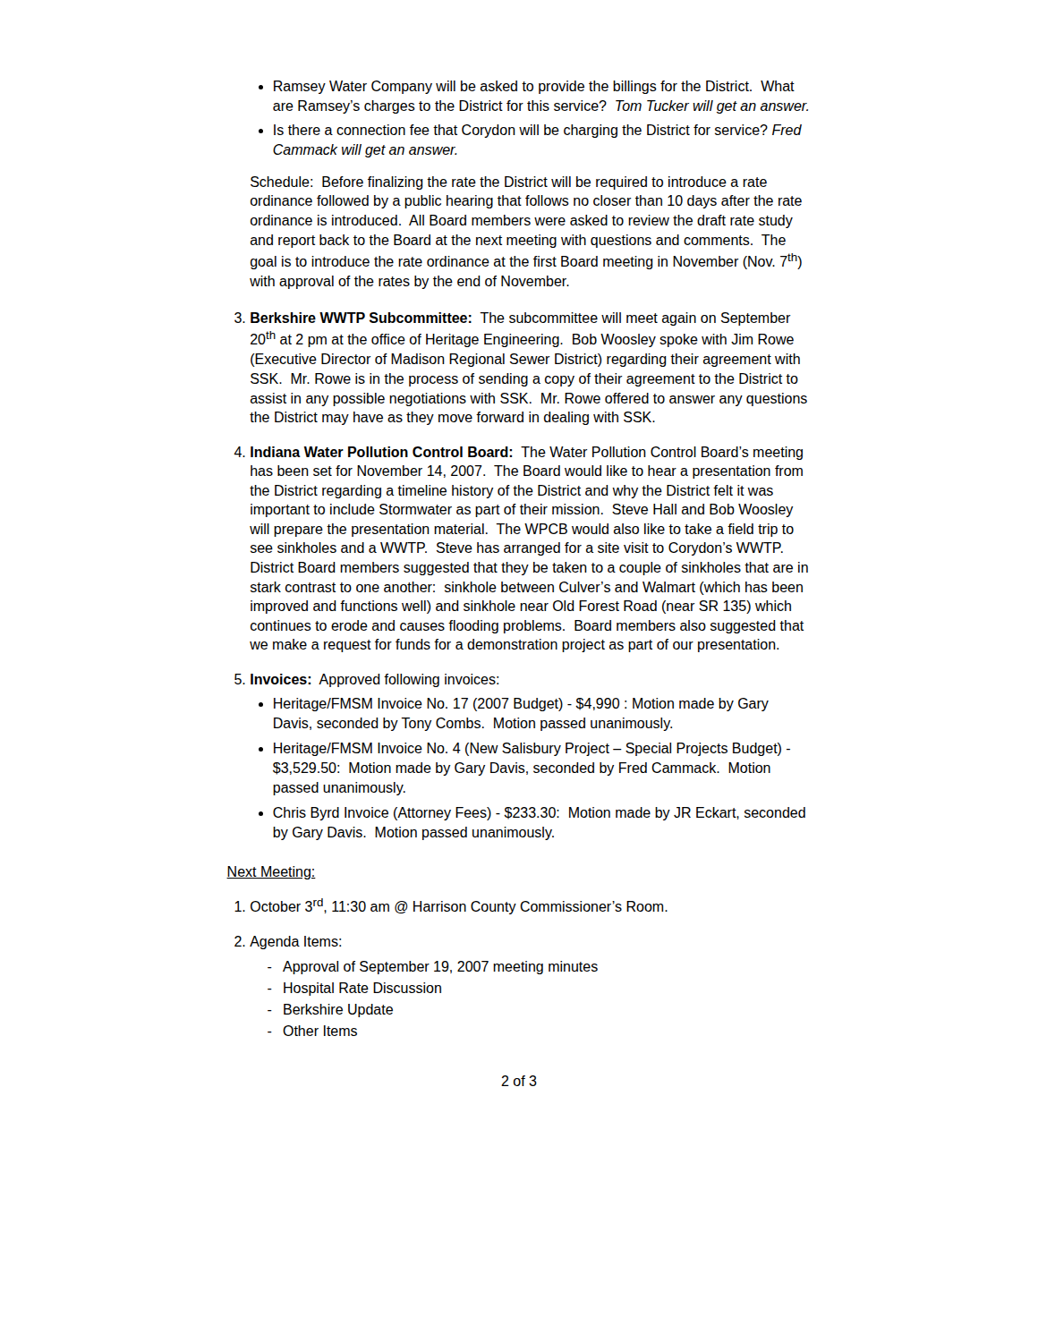Ramsey Water Company will be asked to provide the billings for the District. What are Ramsey’s charges to the District for this service? Tom Tucker will get an answer.
Is there a connection fee that Corydon will be charging the District for service? Fred Cammack will get an answer.
Schedule: Before finalizing the rate the District will be required to introduce a rate ordinance followed by a public hearing that follows no closer than 10 days after the rate ordinance is introduced. All Board members were asked to review the draft rate study and report back to the Board at the next meeting with questions and comments. The goal is to introduce the rate ordinance at the first Board meeting in November (Nov. 7th) with approval of the rates by the end of November.
Berkshire WWTP Subcommittee: The subcommittee will meet again on September 20th at 2 pm at the office of Heritage Engineering. Bob Woosley spoke with Jim Rowe (Executive Director of Madison Regional Sewer District) regarding their agreement with SSK. Mr. Rowe is in the process of sending a copy of their agreement to the District to assist in any possible negotiations with SSK. Mr. Rowe offered to answer any questions the District may have as they move forward in dealing with SSK.
Indiana Water Pollution Control Board: The Water Pollution Control Board’s meeting has been set for November 14, 2007. The Board would like to hear a presentation from the District regarding a timeline history of the District and why the District felt it was important to include Stormwater as part of their mission. Steve Hall and Bob Woosley will prepare the presentation material. The WPCB would also like to take a field trip to see sinkholes and a WWTP. Steve has arranged for a site visit to Corydon’s WWTP. District Board members suggested that they be taken to a couple of sinkholes that are in stark contrast to one another: sinkhole between Culver’s and Walmart (which has been improved and functions well) and sinkhole near Old Forest Road (near SR 135) which continues to erode and causes flooding problems. Board members also suggested that we make a request for funds for a demonstration project as part of our presentation.
Invoices: Approved following invoices:
Heritage/FMSM Invoice No. 17 (2007 Budget) - $4,990 : Motion made by Gary Davis, seconded by Tony Combs. Motion passed unanimously.
Heritage/FMSM Invoice No. 4 (New Salisbury Project – Special Projects Budget) - $3,529.50: Motion made by Gary Davis, seconded by Fred Cammack. Motion passed unanimously.
Chris Byrd Invoice (Attorney Fees) - $233.30: Motion made by JR Eckart, seconded by Gary Davis. Motion passed unanimously.
Next Meeting:
October 3rd, 11:30 am @ Harrison County Commissioner’s Room.
Agenda Items:
Approval of September 19, 2007 meeting minutes
Hospital Rate Discussion
Berkshire Update
Other Items
2 of 3